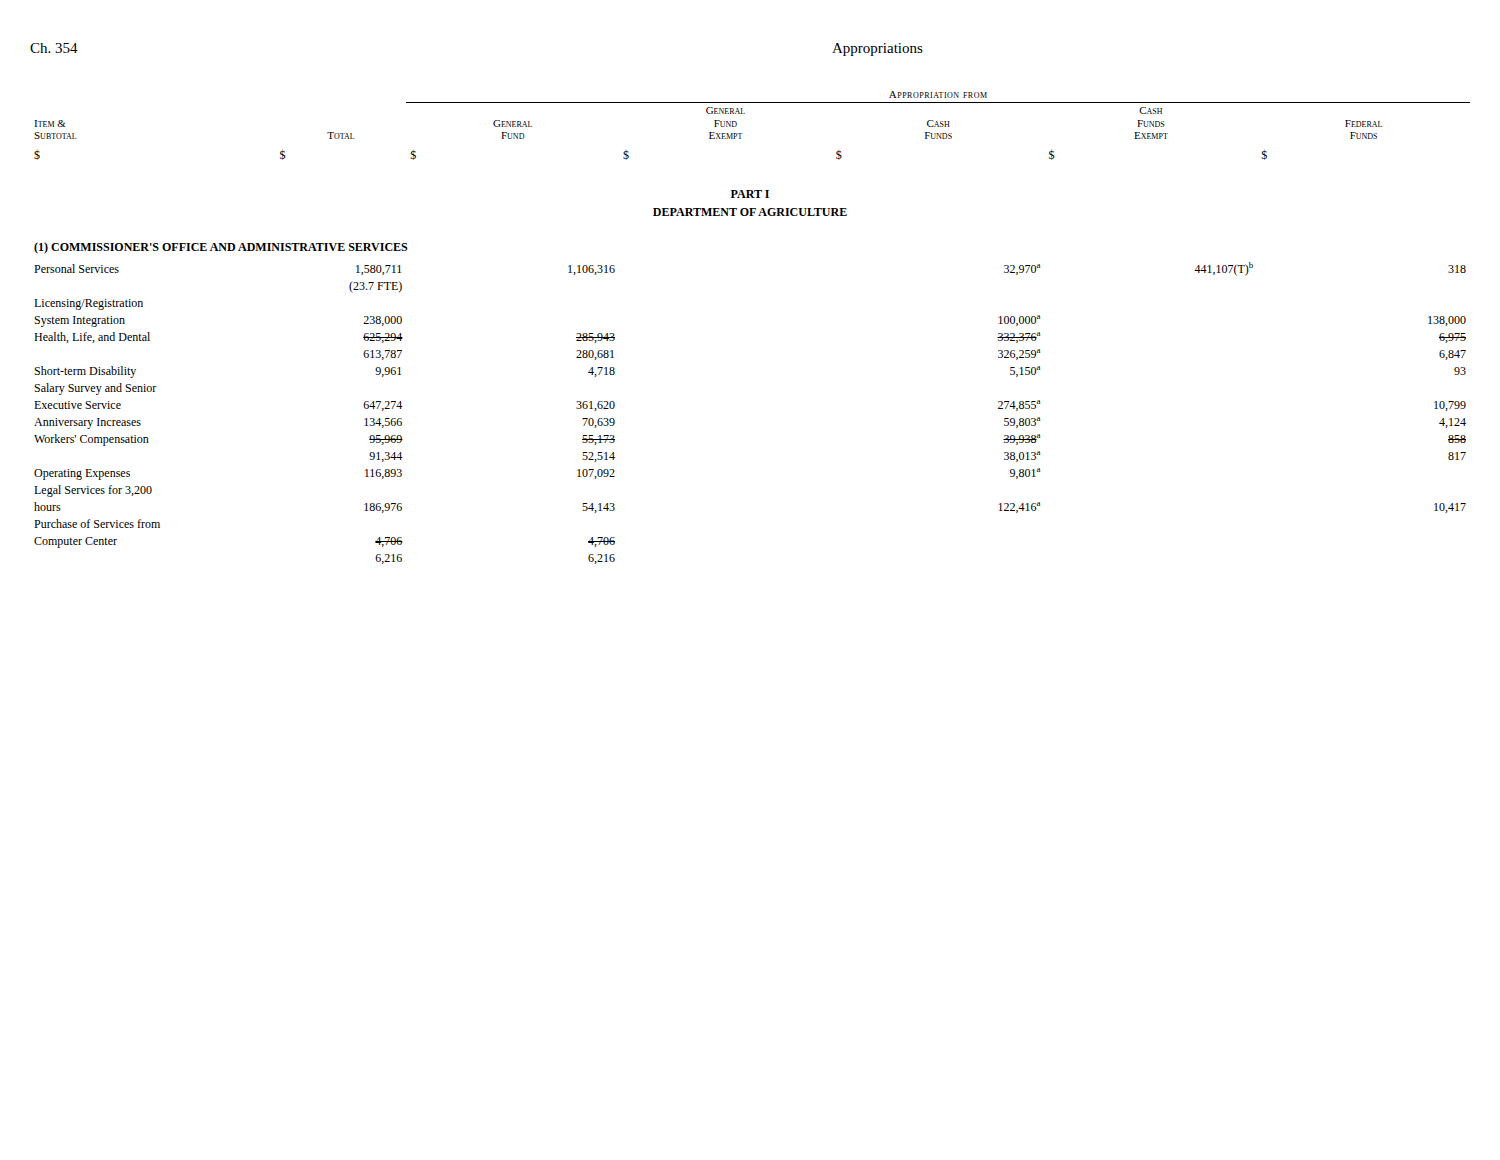Ch. 354
Appropriations
| | | Appropriation from |
| Item & Subtotal | Total | General Fund | General Fund Exempt | Cash Funds | Cash Funds Exempt | Federal Funds |
| $ | $ | $ | $ | $ | $ | $ |
| PART I |
| DEPARTMENT OF AGRICULTURE |
| (1) COMMISSIONER'S OFFICE AND ADMINISTRATIVE SERVICES |
| Personal Services | 1,580,711 | 1,106,316 | | 32,970 a | 441,107(T) b | 318 |
| | (23.7 FTE) | | | | | |
| Licensing/Registration | | | | | | |
| System Integration | 238,000 | | | 100,000 a | | 138,000 |
| Health, Life, and Dental | 625,294 | 285,943 | | 332,376 a | | 6,975 |
| | 613,787 | 280,681 | | 326,259 a | | 6,847 |
| Short-term Disability | 9,961 | 4,718 | | 5,150 a | | 93 |
| Salary Survey and Senior | | | | | | |
| Executive Service | 647,274 | 361,620 | | 274,855 a | | 10,799 |
| Anniversary Increases | 134,566 | 70,639 | | 59,803 a | | 4,124 |
| Workers' Compensation | 95,969 | 55,173 | | 39,938 a | | 858 |
| | 91,344 | 52,514 | | 38,013 a | | 817 |
| Operating Expenses | 116,893 | 107,092 | | 9,801 a | | |
| Legal Services for 3,200 | | | | | | |
| hours | 186,976 | 54,143 | | 122,416 a | | 10,417 |
| Purchase of Services from | | | | | | |
| Computer Center | 4,706 | 4,706 | | | | |
| | 6,216 | 6,216 | | | | |